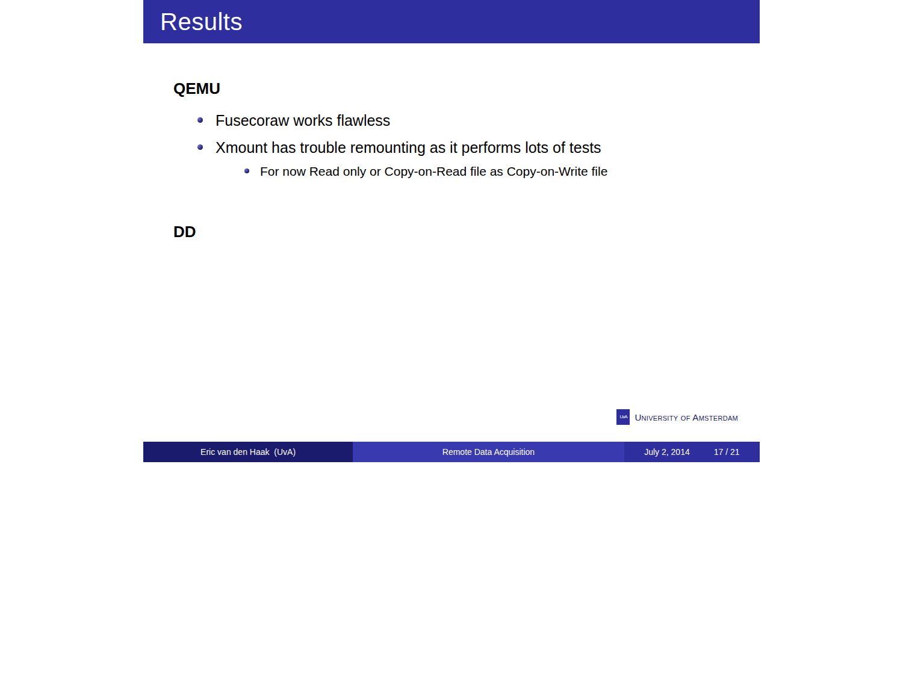Results
QEMU
Fusecoraw works flawless
Xmount has trouble remounting as it performs lots of tests
For now Read only or Copy-on-Read file as Copy-on-Write file
DD
UvA
University of Amsterdam
Eric van den Haak (UvA)
Remote Data Acquisition
July 2, 201417 / 21